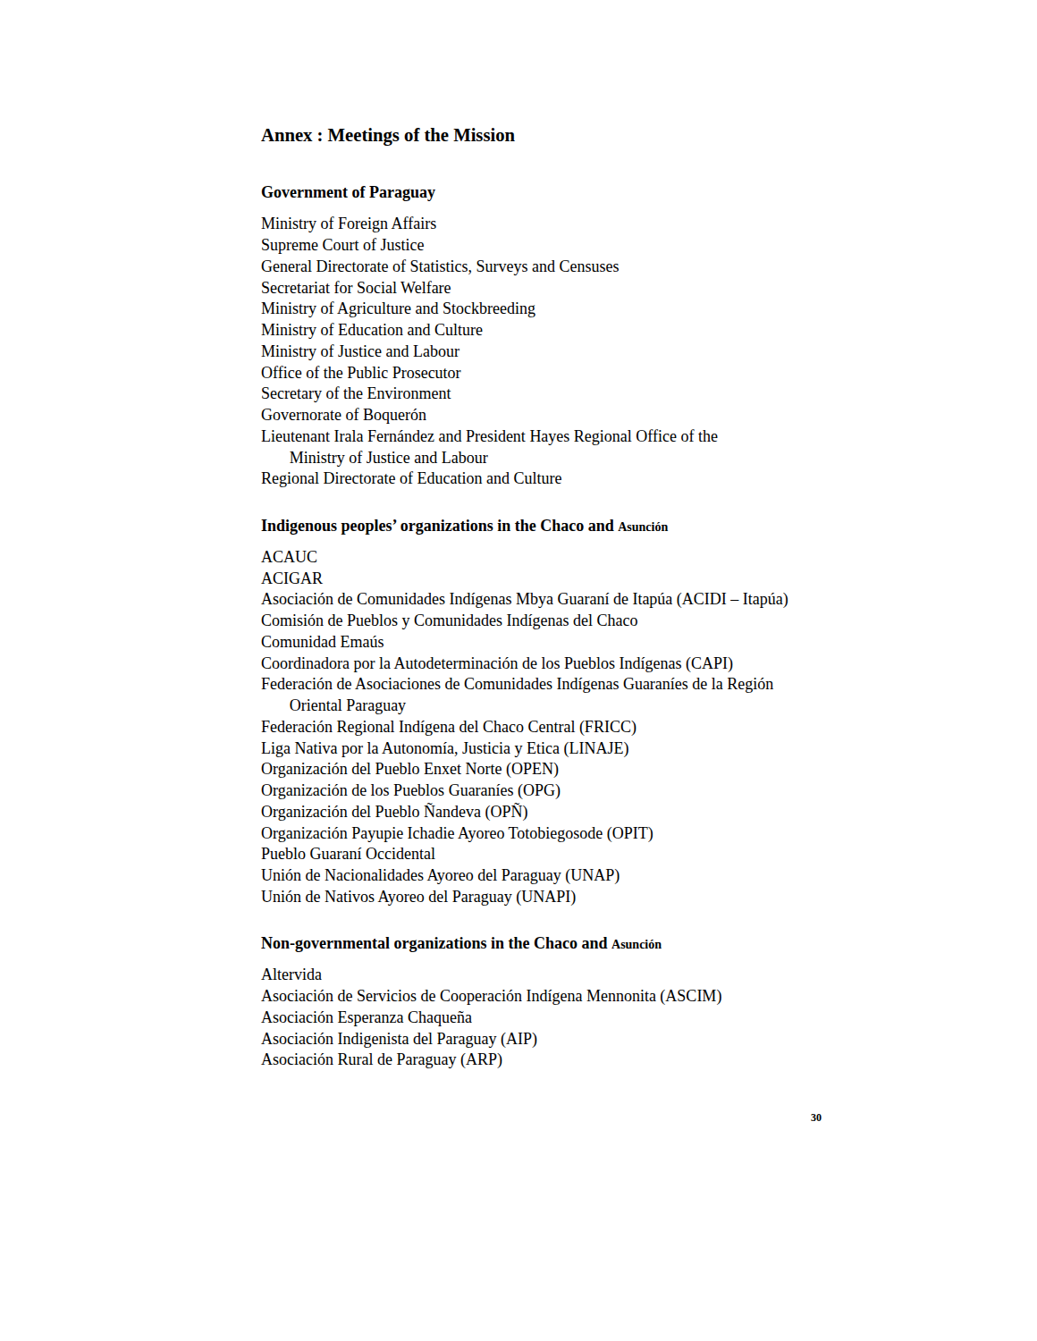Annex : Meetings of the Mission
Government of Paraguay
Ministry of Foreign Affairs
Supreme Court of Justice
General Directorate of Statistics, Surveys and Censuses
Secretariat for Social Welfare
Ministry of Agriculture and Stockbreeding
Ministry of Education and Culture
Ministry of Justice and Labour
Office of the Public Prosecutor
Secretary of the Environment
Governorate of Boquerón
Lieutenant Irala Fernández and President Hayes Regional Office of theMinistry of Justice and Labour
Regional Directorate of Education and Culture
Indigenous peoples’ organizations in the Chaco and Asunción
ACAUC
ACIGAR
Asociación de Comunidades Indígenas Mbya Guaraní de Itapúa (ACIDI – Itapúa)
Comisión de Pueblos y Comunidades Indígenas del Chaco
Comunidad Emaús
Coordinadora por la Autodeterminación de los Pueblos Indígenas (CAPI)
Federación de Asociaciones de Comunidades Indígenas Guaraníes de la RegiónOriental Paraguay
Federación Regional Indígena del Chaco Central (FRICC)
Liga Nativa por la Autonomía, Justicia y Etica (LINAJE)
Organización del Pueblo Enxet Norte (OPEN)
Organización de los Pueblos Guaraníes (OPG)
Organización del Pueblo Ñandeva (OPÑ)
Organización Payupie Ichadie Ayoreo Totobiegosode (OPIT)
Pueblo Guaraní Occidental
Unión de Nacionalidades Ayoreo del Paraguay (UNAP)
Unión de Nativos Ayoreo del Paraguay (UNAPI)
Non-governmental organizations in the Chaco and Asunción
Altervida
Asociación de Servicios de Cooperación Indígena Mennonita (ASCIM)
Asociación Esperanza Chaqueña
Asociación Indigenista del Paraguay (AIP)
Asociación Rural de Paraguay (ARP)
30